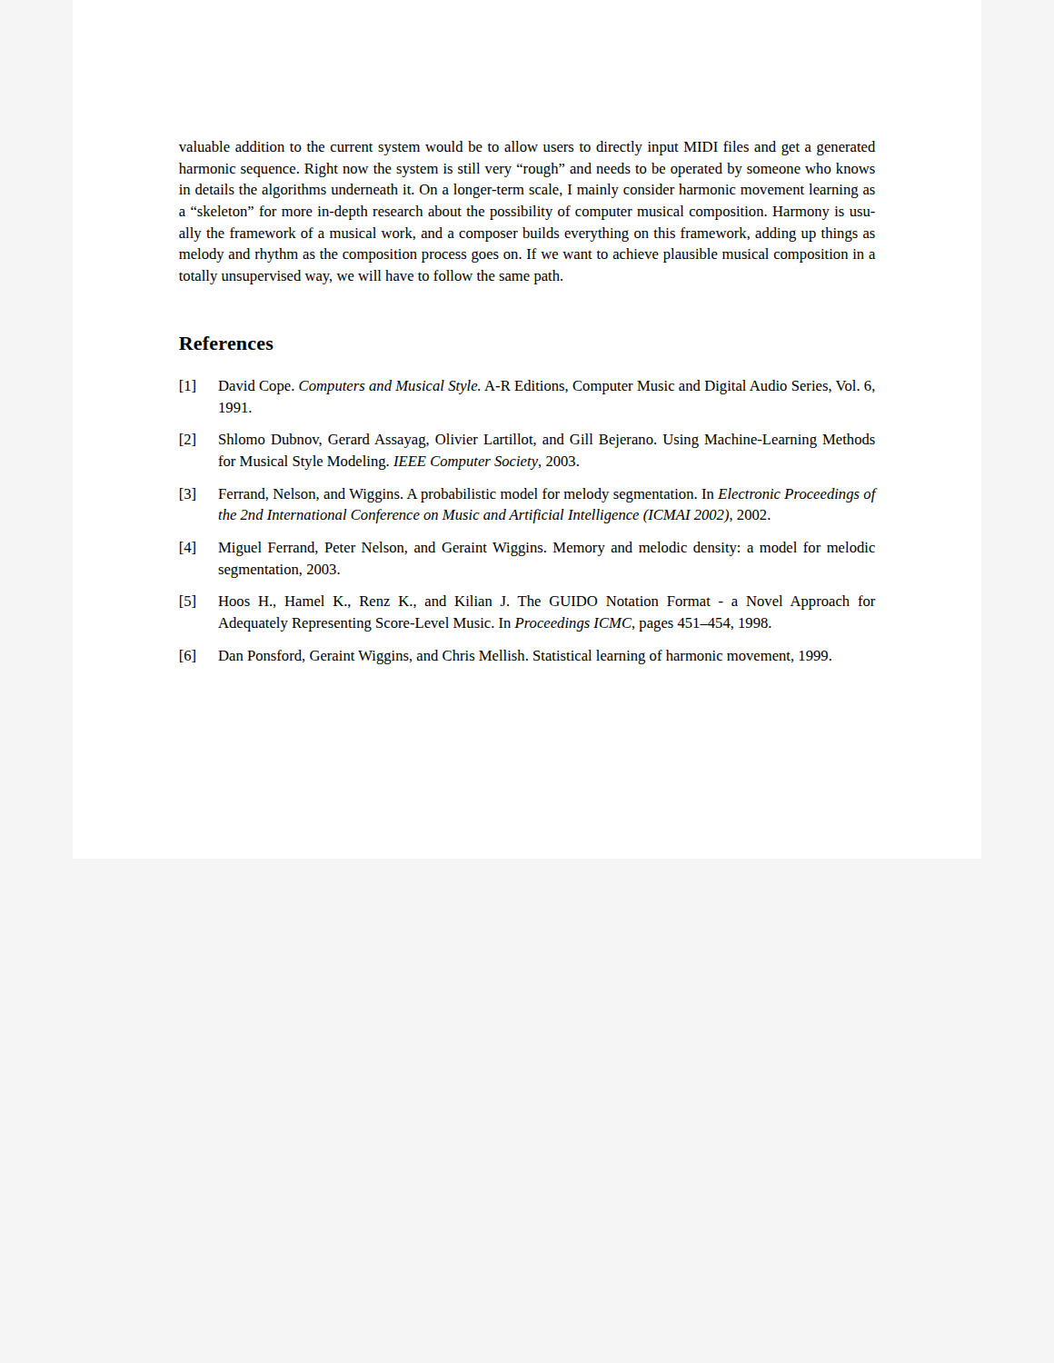valuable addition to the current system would be to allow users to directly input MIDI files and get a generated harmonic sequence. Right now the system is still very “rough” and needs to be operated by someone who knows in details the algorithms underneath it. On a longer-term scale, I mainly consider harmonic movement learning as a “skeleton” for more in-depth research about the possibility of computer musical composition. Harmony is usually the framework of a musical work, and a composer builds everything on this framework, adding up things as melody and rhythm as the composition process goes on. If we want to achieve plausible musical composition in a totally unsupervised way, we will have to follow the same path.
References
[1] David Cope. Computers and Musical Style. A-R Editions, Computer Music and Digital Audio Series, Vol. 6, 1991.
[2] Shlomo Dubnov, Gerard Assayag, Olivier Lartillot, and Gill Bejerano. Using Machine-Learning Methods for Musical Style Modeling. IEEE Computer Society, 2003.
[3] Ferrand, Nelson, and Wiggins. A probabilistic model for melody segmentation. In Electronic Proceedings of the 2nd International Conference on Music and Artificial Intelligence (ICMAI 2002), 2002.
[4] Miguel Ferrand, Peter Nelson, and Geraint Wiggins. Memory and melodic density: a model for melodic segmentation, 2003.
[5] Hoos H., Hamel K., Renz K., and Kilian J. The GUIDO Notation Format - a Novel Approach for Adequately Representing Score-Level Music. In Proceedings ICMC, pages 451–454, 1998.
[6] Dan Ponsford, Geraint Wiggins, and Chris Mellish. Statistical learning of harmonic movement, 1999.